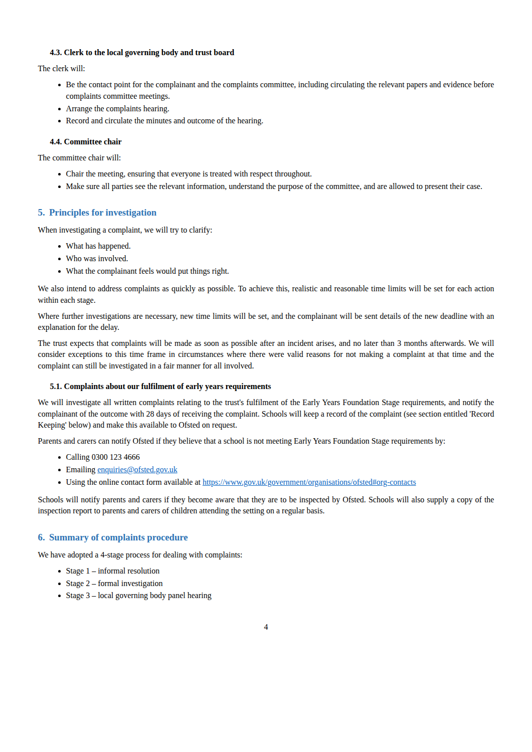4.3. Clerk to the local governing body and trust board
The clerk will:
Be the contact point for the complainant and the complaints committee, including circulating the relevant papers and evidence before complaints committee meetings.
Arrange the complaints hearing.
Record and circulate the minutes and outcome of the hearing.
4.4. Committee chair
The committee chair will:
Chair the meeting, ensuring that everyone is treated with respect throughout.
Make sure all parties see the relevant information, understand the purpose of the committee, and are allowed to present their case.
5. Principles for investigation
When investigating a complaint, we will try to clarify:
What has happened.
Who was involved.
What the complainant feels would put things right.
We also intend to address complaints as quickly as possible. To achieve this, realistic and reasonable time limits will be set for each action within each stage.
Where further investigations are necessary, new time limits will be set, and the complainant will be sent details of the new deadline with an explanation for the delay.
The trust expects that complaints will be made as soon as possible after an incident arises, and no later than 3 months afterwards. We will consider exceptions to this time frame in circumstances where there were valid reasons for not making a complaint at that time and the complaint can still be investigated in a fair manner for all involved.
5.1. Complaints about our fulfilment of early years requirements
We will investigate all written complaints relating to the trust's fulfilment of the Early Years Foundation Stage requirements, and notify the complainant of the outcome with 28 days of receiving the complaint. Schools will keep a record of the complaint (see section entitled 'Record Keeping' below) and make this available to Ofsted on request.
Parents and carers can notify Ofsted if they believe that a school is not meeting Early Years Foundation Stage requirements by:
Calling 0300 123 4666
Emailing enquiries@ofsted.gov.uk
Using the online contact form available at https://www.gov.uk/government/organisations/ofsted#org-contacts
Schools will notify parents and carers if they become aware that they are to be inspected by Ofsted. Schools will also supply a copy of the inspection report to parents and carers of children attending the setting on a regular basis.
6. Summary of complaints procedure
We have adopted a 4-stage process for dealing with complaints:
Stage 1 – informal resolution
Stage 2 – formal investigation
Stage 3 – local governing body panel hearing
4